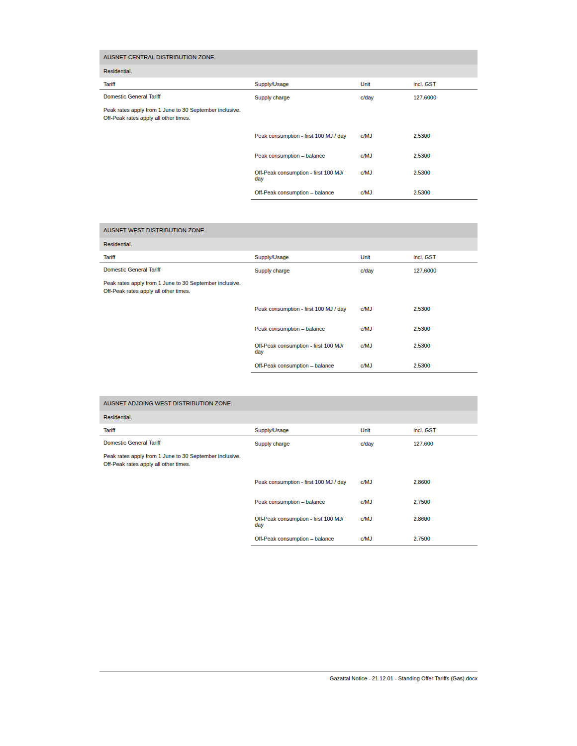| AUSNET CENTRAL DISTRIBUTION ZONE. |
| Residential. |
| Tariff | Supply/Usage | Unit | incl. GST |
| Domestic General Tariff Peak rates apply from 1 June to 30 September inclusive. Off-Peak rates apply all other times. | Supply charge | c/day | 127.6000 |
| | Peak consumption - first 100 MJ / day | c/MJ | 2.5300 |
| | Peak consumption – balance | c/MJ | 2.5300 |
| | Off-Peak consumption - first 100 MJ/ day | c/MJ | 2.5300 |
| | Off-Peak consumption – balance | c/MJ | 2.5300 |
| AUSNET WEST DISTRIBUTION ZONE. |
| Residential. |
| Tariff | Supply/Usage | Unit | incl. GST |
| Domestic General Tariff Peak rates apply from 1 June to 30 September inclusive. Off-Peak rates apply all other times. | Supply charge | c/day | 127.6000 |
| | Peak consumption - first 100 MJ / day | c/MJ | 2.5300 |
| | Peak consumption – balance | c/MJ | 2.5300 |
| | Off-Peak consumption - first 100 MJ/ day | c/MJ | 2.5300 |
| | Off-Peak consumption – balance | c/MJ | 2.5300 |
| AUSNET ADJOING WEST DISTRIBUTION ZONE. |
| Residential. |
| Tariff | Supply/Usage | Unit | incl. GST |
| Domestic General Tariff Peak rates apply from 1 June to 30 September inclusive. Off-Peak rates apply all other times. | Supply charge | c/day | 127.600 |
| | Peak consumption - first 100 MJ / day | c/MJ | 2.8600 |
| | Peak consumption – balance | c/MJ | 2.7500 |
| | Off-Peak consumption - first 100 MJ/ day | c/MJ | 2.8600 |
| | Off-Peak consumption – balance | c/MJ | 2.7500 |
Gazattal Notice - 21.12.01 - Standing Offer Tariffs (Gas).docx